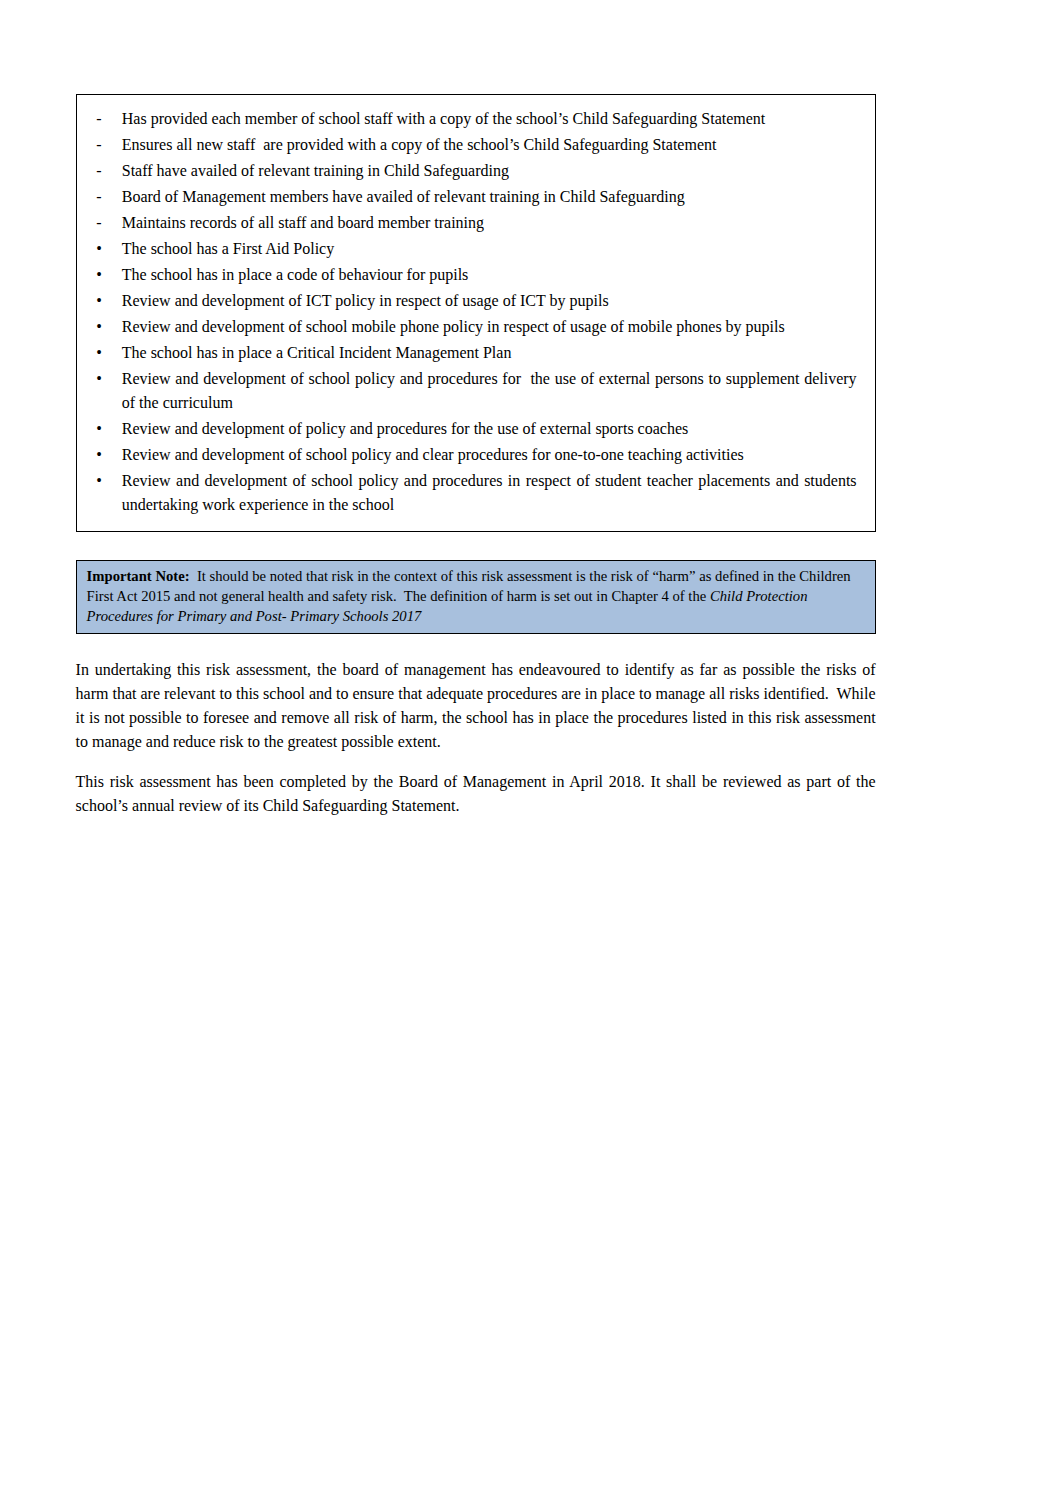Has provided each member of school staff with a copy of the school’s Child Safeguarding Statement
Ensures all new staff are provided with a copy of the school’s Child Safeguarding Statement
Staff have availed of relevant training in Child Safeguarding
Board of Management members have availed of relevant training in Child Safeguarding
Maintains records of all staff and board member training
The school has a First Aid Policy
The school has in place a code of behaviour for pupils
Review and development of ICT policy in respect of usage of ICT by pupils
Review and development of school mobile phone policy in respect of usage of mobile phones by pupils
The school has in place a Critical Incident Management Plan
Review and development of school policy and procedures for the use of external persons to supplement delivery of the curriculum
Review and development of policy and procedures for the use of external sports coaches
Review and development of school policy and clear procedures for one-to-one teaching activities
Review and development of school policy and procedures in respect of student teacher placements and students undertaking work experience in the school
Important Note: It should be noted that risk in the context of this risk assessment is the risk of “harm” as defined in the Children First Act 2015 and not general health and safety risk. The definition of harm is set out in Chapter 4 of the Child Protection Procedures for Primary and Post- Primary Schools 2017
In undertaking this risk assessment, the board of management has endeavoured to identify as far as possible the risks of harm that are relevant to this school and to ensure that adequate procedures are in place to manage all risks identified. While it is not possible to foresee and remove all risk of harm, the school has in place the procedures listed in this risk assessment to manage and reduce risk to the greatest possible extent.
This risk assessment has been completed by the Board of Management in April 2018. It shall be reviewed as part of the school’s annual review of its Child Safeguarding Statement.